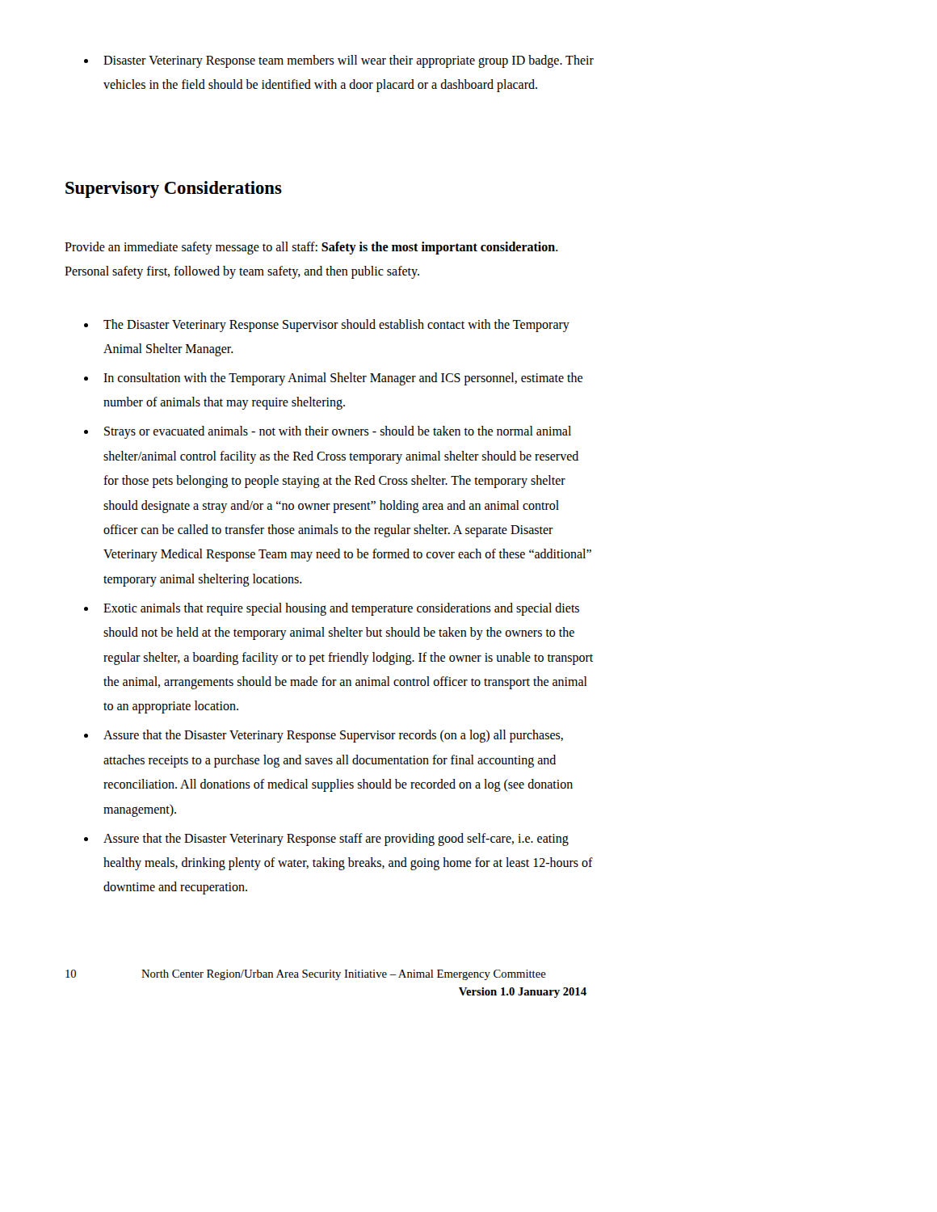Disaster Veterinary Response team members will wear their appropriate group ID badge. Their vehicles in the field should be identified with a door placard or a dashboard placard.
Supervisory Considerations
Provide an immediate safety message to all staff: Safety is the most important consideration. Personal safety first, followed by team safety, and then public safety.
The Disaster Veterinary Response Supervisor should establish contact with the Temporary Animal Shelter Manager.
In consultation with the Temporary Animal Shelter Manager and ICS personnel, estimate the number of animals that may require sheltering.
Strays or evacuated animals - not with their owners - should be taken to the normal animal shelter/animal control facility as the Red Cross temporary animal shelter should be reserved for those pets belonging to people staying at the Red Cross shelter. The temporary shelter should designate a stray and/or a “no owner present” holding area and an animal control officer can be called to transfer those animals to the regular shelter. A separate Disaster Veterinary Medical Response Team may need to be formed to cover each of these “additional” temporary animal sheltering locations.
Exotic animals that require special housing and temperature considerations and special diets should not be held at the temporary animal shelter but should be taken by the owners to the regular shelter, a boarding facility or to pet friendly lodging. If the owner is unable to transport the animal, arrangements should be made for an animal control officer to transport the animal to an appropriate location.
Assure that the Disaster Veterinary Response Supervisor records (on a log) all purchases, attaches receipts to a purchase log and saves all documentation for final accounting and reconciliation. All donations of medical supplies should be recorded on a log (see donation management).
Assure that the Disaster Veterinary Response staff are providing good self-care, i.e. eating healthy meals, drinking plenty of water, taking breaks, and going home for at least 12-hours of downtime and recuperation.
10
North Center Region/Urban Area Security Initiative – Animal Emergency Committee Version 1.0 January 2014